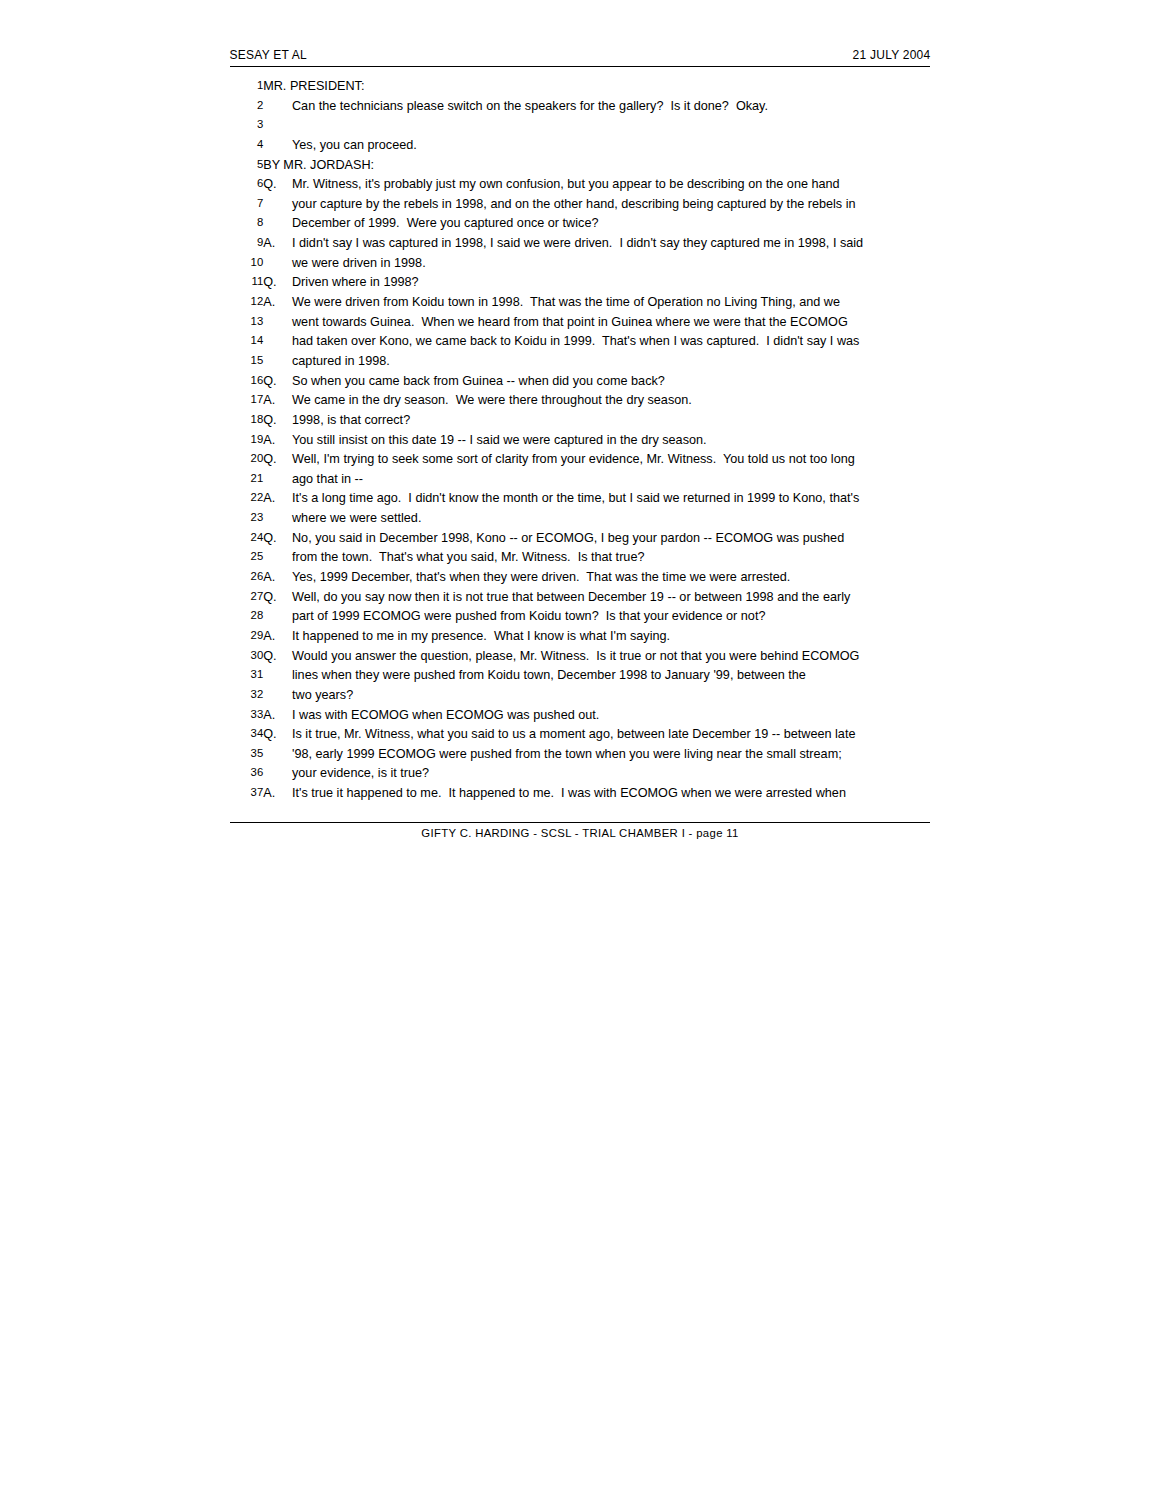SESAY ET AL
21 JULY 2004
| 1 | MR. PRESIDENT: |
| 2 | | Can the technicians please switch on the speakers for the gallery? Is it done? Okay. |
| 3 | |
| 4 | | Yes, you can proceed. |
| 5 | BY MR. JORDASH: |
| 6 | Q. | Mr. Witness, it's probably just my own confusion, but you appear to be describing on the one hand |
| 7 | | your capture by the rebels in 1998, and on the other hand, describing being captured by the rebels in |
| 8 | | December of 1999. Were you captured once or twice? |
| 9 | A. | I didn't say I was captured in 1998, I said we were driven. I didn't say they captured me in 1998, I said |
| 10 | | we were driven in 1998. |
| 11 | Q. | Driven where in 1998? |
| 12 | A. | We were driven from Koidu town in 1998. That was the time of Operation no Living Thing, and we |
| 13 | | went towards Guinea. When we heard from that point in Guinea where we were that the ECOMOG |
| 14 | | had taken over Kono, we came back to Koidu in 1999. That's when I was captured. I didn't say I was |
| 15 | | captured in 1998. |
| 16 | Q. | So when you came back from Guinea -- when did you come back? |
| 17 | A. | We came in the dry season. We were there throughout the dry season. |
| 18 | Q. | 1998, is that correct? |
| 19 | A. | You still insist on this date 19 -- I said we were captured in the dry season. |
| 20 | Q. | Well, I'm trying to seek some sort of clarity from your evidence, Mr. Witness. You told us not too long |
| 21 | | ago that in -- |
| 22 | A. | It's a long time ago. I didn't know the month or the time, but I said we returned in 1999 to Kono, that's |
| 23 | | where we were settled. |
| 24 | Q. | No, you said in December 1998, Kono -- or ECOMOG, I beg your pardon -- ECOMOG was pushed |
| 25 | | from the town. That's what you said, Mr. Witness. Is that true? |
| 26 | A. | Yes, 1999 December, that's when they were driven. That was the time we were arrested. |
| 27 | Q. | Well, do you say now then it is not true that between December 19 -- or between 1998 and the early |
| 28 | | part of 1999 ECOMOG were pushed from Koidu town? Is that your evidence or not? |
| 29 | A. | It happened to me in my presence. What I know is what I'm saying. |
| 30 | Q. | Would you answer the question, please, Mr. Witness. Is it true or not that you were behind ECOMOG |
| 31 | | lines when they were pushed from Koidu town, December 1998 to January '99, between the |
| 32 | | two years? |
| 33 | A. | I was with ECOMOG when ECOMOG was pushed out. |
| 34 | Q. | Is it true, Mr. Witness, what you said to us a moment ago, between late December 19 -- between late |
| 35 | | '98, early 1999 ECOMOG were pushed from the town when you were living near the small stream; |
| 36 | | your evidence, is it true? |
| 37 | A. | It's true it happened to me. It happened to me. I was with ECOMOG when we were arrested when |
GIFTY C. HARDING - SCSL - TRIAL CHAMBER I - page 11